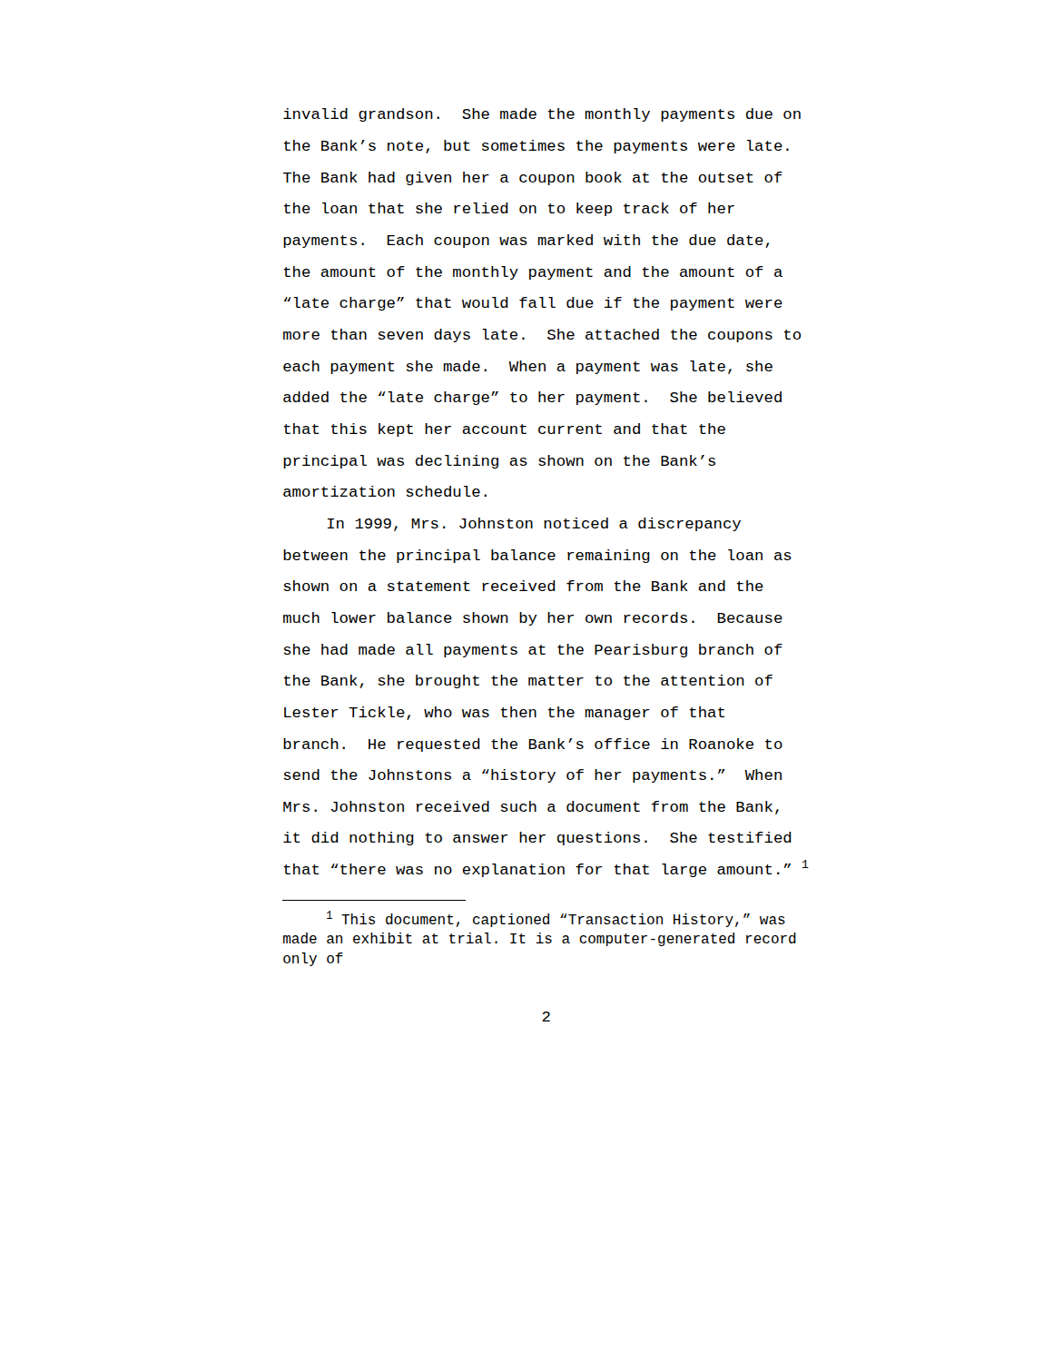invalid grandson. She made the monthly payments due on the Bank’s note, but sometimes the payments were late. The Bank had given her a coupon book at the outset of the loan that she relied on to keep track of her payments. Each coupon was marked with the due date, the amount of the monthly payment and the amount of a “late charge” that would fall due if the payment were more than seven days late. She attached the coupons to each payment she made. When a payment was late, she added the “late charge” to her payment. She believed that this kept her account current and that the principal was declining as shown on the Bank’s amortization schedule.
In 1999, Mrs. Johnston noticed a discrepancy between the principal balance remaining on the loan as shown on a statement received from the Bank and the much lower balance shown by her own records. Because she had made all payments at the Pearisburg branch of the Bank, she brought the matter to the attention of Lester Tickle, who was then the manager of that branch. He requested the Bank’s office in Roanoke to send the Johnstons a “history of her payments.” When Mrs. Johnston received such a document from the Bank, it did nothing to answer her questions. She testified that “there was no explanation for that large amount.” 1
1 This document, captioned “Transaction History,” was made an exhibit at trial. It is a computer-generated record only of
2